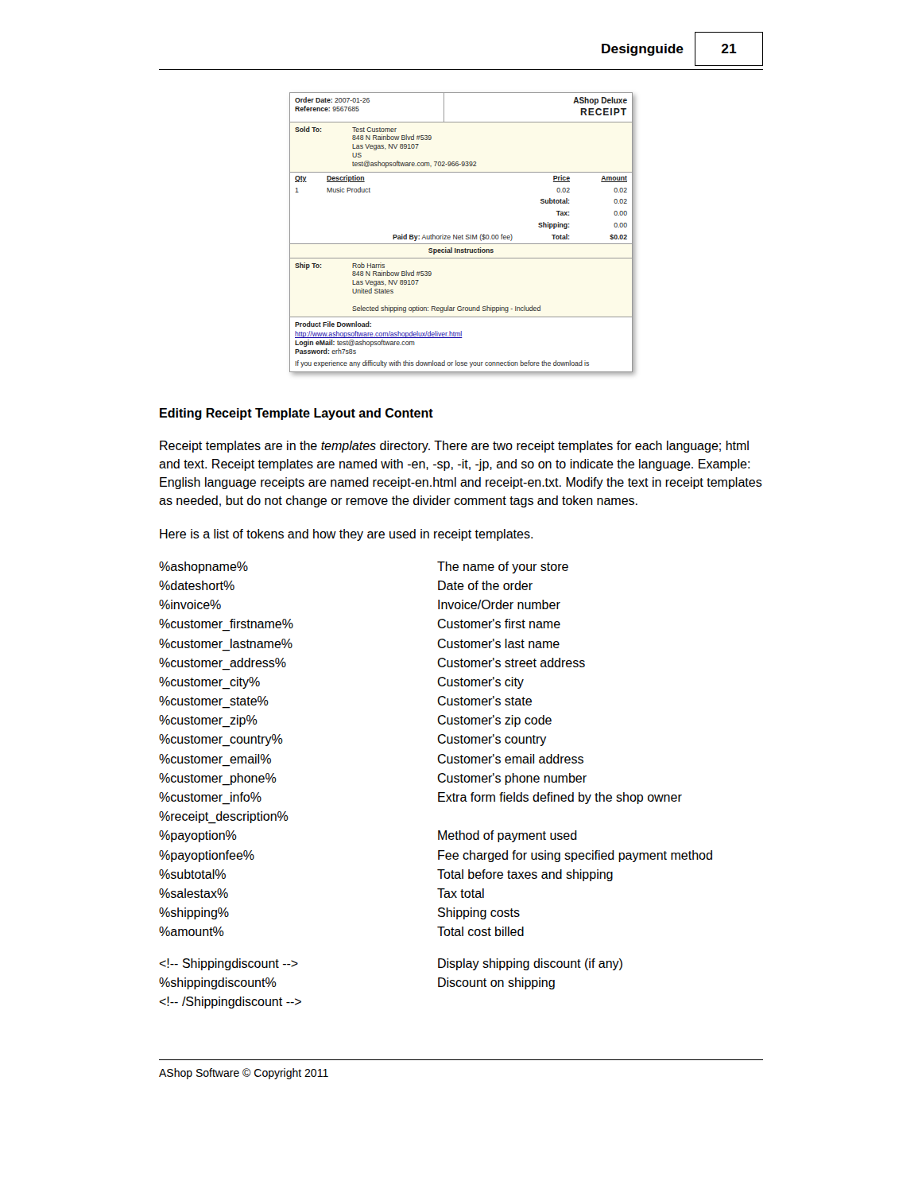Designguide
21
| Order Date: 2007-01-26 Reference: 9567685 | AShop Deluxe RECEIPT |
| Sold To: | Test Customer 848 N Rainbow Blvd #539 Las Vegas, NV 89107 US test@ashopsoftware.com, 702-966-9392 |
| Qty | Description | Price | Amount |
| --- | --- | --- | --- |
| 1 | Music Product | 0.02 | 0.02 |
| | | Subtotal: | 0.02 |
| | | Tax: | 0.00 |
| | | Shipping: | 0.00 |
| | Paid By: Authorize Net SIM ($0.00 fee) | Total: | $0.02 |
Special Instructions
| Ship To: | Rob Harris 848 N Rainbow Blvd #539 Las Vegas, NV 89107 United States Selected shipping option: Regular Ground Shipping - Included |
Product File Download:
http://www.ashopsoftware.com/ashopdelux/deliver.html
Login eMail: test@ashopsoftware.com
Password: erh7s8s
If you experience any difficulty with this download or lose your connection before the download is
Editing Receipt Template Layout and Content
Receipt templates are in the templates directory. There are two receipt templates for each language; html and text. Receipt templates are named with -en, -sp, -it, -jp, and so on to indicate the language. Example: English language receipts are named receipt-en.html and receipt-en.txt. Modify the text in receipt templates as needed, but do not change or remove the divider comment tags and token names.
Here is a list of tokens and how they are used in receipt templates.
| %ashopname% | The name of your store |
| %dateshort% | Date of the order |
| %invoice% | Invoice/Order number |
| %customer_firstname% | Customer's first name |
| %customer_lastname% | Customer's last name |
| %customer_address% | Customer's street address |
| %customer_city% | Customer's city |
| %customer_state% | Customer's state |
| %customer_zip% | Customer's zip code |
| %customer_country% | Customer's country |
| %customer_email% | Customer's email address |
| %customer_phone% | Customer's phone number |
| %customer_info% | Extra form fields defined by the shop owner |
| %receipt_description% | |
| %payoption% | Method of payment used |
| %payoptionfee% | Fee charged for using specified payment method |
| %subtotal% | Total before taxes and shipping |
| %salestax% | Tax total |
| %shipping% | Shipping costs |
| %amount% | Total cost billed |
| <!-- Shippingdiscount --> | Display shipping discount (if any) |
| %shippingdiscount% | Discount on shipping |
| <!-- /Shippingdiscount --> | |
AShop Software © Copyright 2011